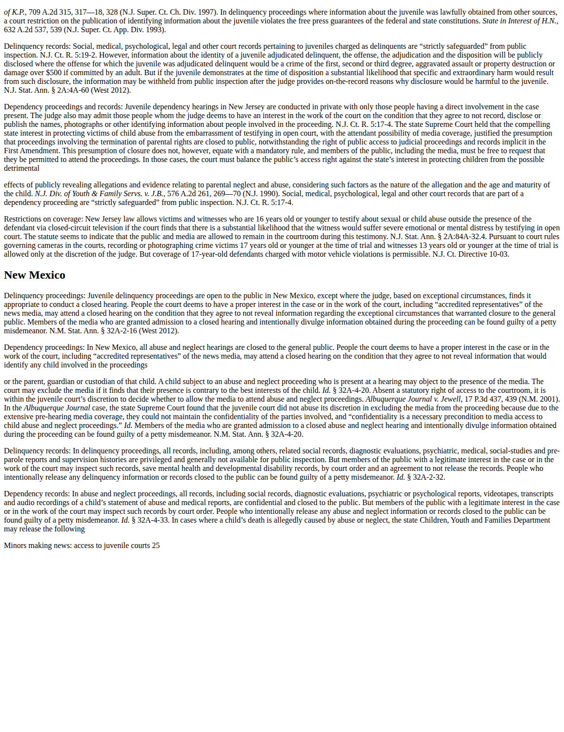of K.P., 709 A.2d 315, 317—18, 328 (N.J. Super. Ct. Ch. Div. 1997). In delinquency proceedings where information about the juvenile was lawfully obtained from other sources, a court restriction on the publication of identifying information about the juvenile violates the free press guarantees of the federal and state constitutions. State in Interest of H.N., 632 A.2d 537, 539 (N.J. Super. Ct. App. Div. 1993).
Delinquency records: Social, medical, psychological, legal and other court records pertaining to juveniles charged as delinquents are “strictly safeguarded” from public inspection. N.J. Ct. R. 5:19-2. However, information about the identity of a juvenile adjudicated delinquent, the offense, the adjudication and the disposition will be publicly disclosed where the offense for which the juvenile was adjudicated delinquent would be a crime of the first, second or third degree, aggravated assault or property destruction or damage over $500 if committed by an adult. But if the juvenile demonstrates at the time of disposition a substantial likelihood that specific and extraordinary harm would result from such disclosure, the information may be withheld from public inspection after the judge provides on-the-record reasons why disclosure would be harmful to the juvenile. N.J. Stat. Ann. § 2A:4A-60 (West 2012).
Dependency proceedings and records: Juvenile dependency hearings in New Jersey are conducted in private with only those people having a direct involvement in the case present. The judge also may admit those people whom the judge deems to have an interest in the work of the court on the condition that they agree to not record, disclose or publish the names, photographs or other identifying information about people involved in the proceeding. N.J. Ct. R. 5:17-4. The state Supreme Court held that the compelling state interest in protecting victims of child abuse from the embarrassment of testifying in open court, with the attendant possibility of media coverage, justified the presumption that proceedings involving the termination of parental rights are closed to public, notwithstanding the right of public access to judicial proceedings and records implicit in the First Amendment. This presumption of closure does not, however, equate with a mandatory rule, and members of the public, including the media, must be free to request that they be permitted to attend the proceedings. In those cases, the court must balance the public’s access right against the state’s interest in protecting children from the possible detrimental
effects of publicly revealing allegations and evidence relating to parental neglect and abuse, considering such factors as the nature of the allegation and the age and maturity of the child. N.J. Div. of Youth & Family Servs. v. J.B., 576 A.2d 261, 269—70 (N.J. 1990). Social, medical, psychological, legal and other court records that are part of a dependency proceeding are “strictly safeguarded” from public inspection. N.J. Ct. R. 5:17-4.
Restrictions on coverage: New Jersey law allows victims and witnesses who are 16 years old or younger to testify about sexual or child abuse outside the presence of the defendant via closed-circuit television if the court finds that there is a substantial likelihood that the witness would suffer severe emotional or mental distress by testifying in open court. The statute seems to indicate that the public and media are allowed to remain in the courtroom during this testimony. N.J. Stat. Ann. § 2A:84A-32.4. Pursuant to court rules governing cameras in the courts, recording or photographing crime victims 17 years old or younger at the time of trial and witnesses 13 years old or younger at the time of trial is allowed only at the discretion of the judge. But coverage of 17-year-old defendants charged with motor vehicle violations is permissible. N.J. Ct. Directive 10-03.
New Mexico
Delinquency proceedings: Juvenile delinquency proceedings are open to the public in New Mexico, except where the judge, based on exceptional circumstances, finds it appropriate to conduct a closed hearing. People the court deems to have a proper interest in the case or in the work of the court, including “accredited representatives” of the news media, may attend a closed hearing on the condition that they agree to not reveal information regarding the exceptional circumstances that warranted closure to the general public. Members of the media who are granted admission to a closed hearing and intentionally divulge information obtained during the proceeding can be found guilty of a petty misdemeanor. N.M. Stat. Ann. § 32A-2-16 (West 2012).
Dependency proceedings: In New Mexico, all abuse and neglect hearings are closed to the general public. People the court deems to have a proper interest in the case or in the work of the court, including “accredited representatives” of the news media, may attend a closed hearing on the condition that they agree to not reveal information that would identify any child involved in the proceedings
or the parent, guardian or custodian of that child. A child subject to an abuse and neglect proceeding who is present at a hearing may object to the presence of the media. The court may exclude the media if it finds that their presence is contrary to the best interests of the child. Id. § 32A-4-20. Absent a statutory right of access to the courtroom, it is within the juvenile court’s discretion to decide whether to allow the media to attend abuse and neglect proceedings. Albuquerque Journal v. Jewell, 17 P.3d 437, 439 (N.M. 2001). In the Albuquerque Journal case, the state Supreme Court found that the juvenile court did not abuse its discretion in excluding the media from the proceeding because due to the extensive pre-hearing media coverage, they could not maintain the confidentiality of the parties involved, and “confidentiality is a necessary precondition to media access to child abuse and neglect proceedings.” Id. Members of the media who are granted admission to a closed abuse and neglect hearing and intentionally divulge information obtained during the proceeding can be found guilty of a petty misdemeanor. N.M. Stat. Ann. § 32A-4-20.
Delinquency records: In delinquency proceedings, all records, including, among others, related social records, diagnostic evaluations, psychiatric, medical, social-studies and pre-parole reports and supervision histories are privileged and generally not available for public inspection. But members of the public with a legitimate interest in the case or in the work of the court may inspect such records, save mental health and developmental disability records, by court order and an agreement to not release the records. People who intentionally release any delinquency information or records closed to the public can be found guilty of a petty misdemeanor. Id. § 32A-2-32.
Dependency records: In abuse and neglect proceedings, all records, including social records, diagnostic evaluations, psychiatric or psychological reports, videotapes, transcripts and audio recordings of a child’s statement of abuse and medical reports, are confidential and closed to the public. But members of the public with a legitimate interest in the case or in the work of the court may inspect such records by court order. People who intentionally release any abuse and neglect information or records closed to the public can be found guilty of a petty misdemeanor. Id. § 32A-4-33. In cases where a child’s death is allegedly caused by abuse or neglect, the state Children, Youth and Families Department may release the following
Minors making news: access to juvenile courts 25